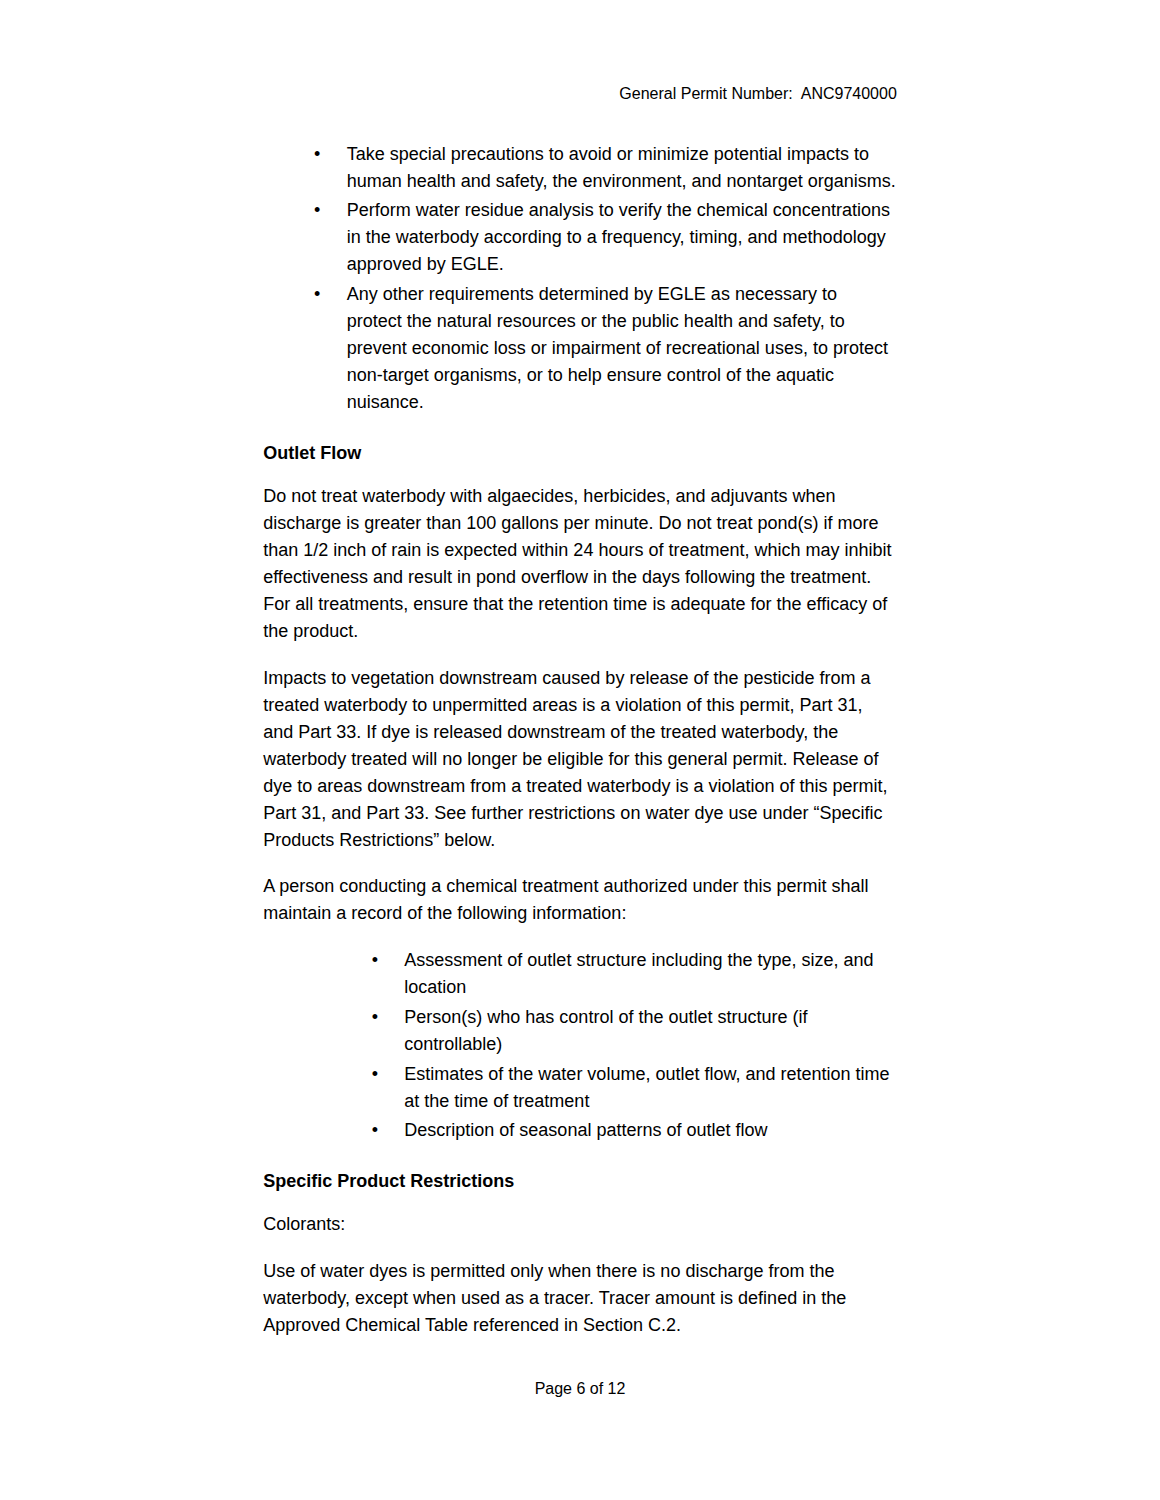General Permit Number: ANC9740000
Take special precautions to avoid or minimize potential impacts to human health and safety, the environment, and nontarget organisms.
Perform water residue analysis to verify the chemical concentrations in the waterbody according to a frequency, timing, and methodology approved by EGLE.
Any other requirements determined by EGLE as necessary to protect the natural resources or the public health and safety, to prevent economic loss or impairment of recreational uses, to protect non-target organisms, or to help ensure control of the aquatic nuisance.
Outlet Flow
Do not treat waterbody with algaecides, herbicides, and adjuvants when discharge is greater than 100 gallons per minute. Do not treat pond(s) if more than 1/2 inch of rain is expected within 24 hours of treatment, which may inhibit effectiveness and result in pond overflow in the days following the treatment. For all treatments, ensure that the retention time is adequate for the efficacy of the product.
Impacts to vegetation downstream caused by release of the pesticide from a treated waterbody to unpermitted areas is a violation of this permit, Part 31, and Part 33. If dye is released downstream of the treated waterbody, the waterbody treated will no longer be eligible for this general permit. Release of dye to areas downstream from a treated waterbody is a violation of this permit, Part 31, and Part 33. See further restrictions on water dye use under “Specific Products Restrictions” below.
A person conducting a chemical treatment authorized under this permit shall maintain a record of the following information:
Assessment of outlet structure including the type, size, and location
Person(s) who has control of the outlet structure (if controllable)
Estimates of the water volume, outlet flow, and retention time at the time of treatment
Description of seasonal patterns of outlet flow
Specific Product Restrictions
Colorants:
Use of water dyes is permitted only when there is no discharge from the waterbody, except when used as a tracer. Tracer amount is defined in the Approved Chemical Table referenced in Section C.2.
Page 6 of 12